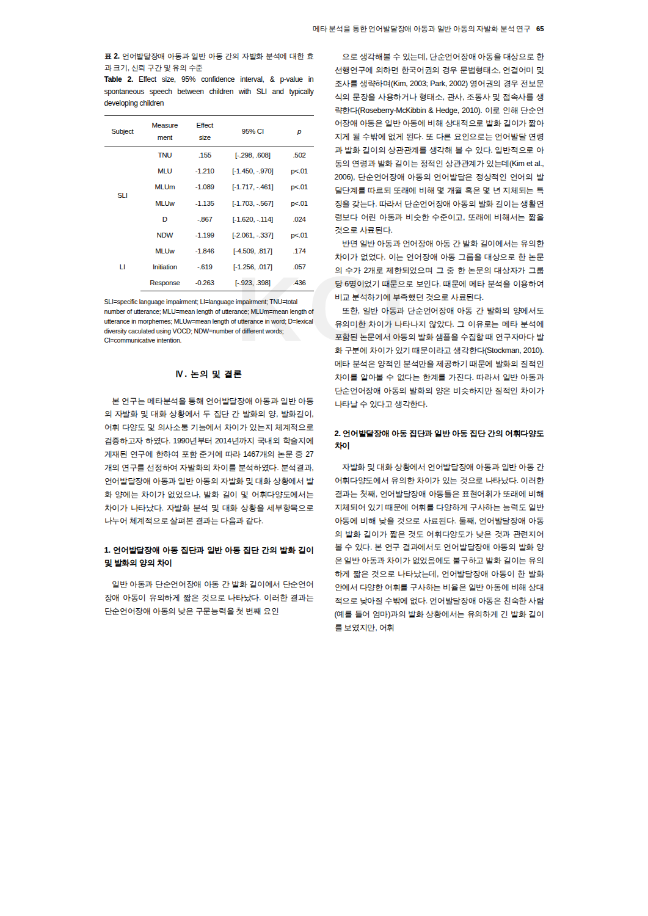KCI
메타 분석을 통한 언어발달장애 아동과 일반 아동의 자발화 분석 연구 65
표 2. 언어발달장애 아동과 일반 아동 간의 자발화 분석에 대한 효과 크기, 신뢰 구간 및 유의 수준
Table 2. Effect size, 95% confidence interval, & p-value in spontaneous speech between children with SLI and typically developing children
| Subject | Measure ment | Effect size | 95% CI | p |
| --- | --- | --- | --- | --- |
| SLI | TNU | .155 | [-.298, .608] | .502 |
| MLU | -1.210 | [-1.450, -.970] | p<.01 |
| MLUm | -1.089 | [-1.717, -.461] | p<.01 |
| MLUw | -1.135 | [-1.703, -.567] | p<.01 |
| D | -.867 | [-1.620, -.114] | .024 |
| NDW | -1.199 | [-2.061, -.337] | p<.01 |
| LI | MLUw | -1.846 | [-4.509, .817] | .174 |
| Initiation | -.619 | [-1.256, .017] | .057 |
| Response | -0.263 | [-.923, .398] | .436 |
SLI=specific language impairment; LI=language impairment; TNU=total number of utterance; MLU=mean length of utterance; MLUm=mean length of utterance in morphemes; MLUw=mean length of utterance in word; D=lexical diversity caculated using VOCD; NDW=number of different words; CI=communicative intention.
Ⅳ. 논의 및 결론
본 연구는 메타분석을 통해 언어발달장애 아동과 일반 아동의 자발화 및 대화 상황에서 두 집단 간 발화의 양, 발화길이, 어휘 다양도 및 의사소통 기능에서 차이가 있는지 체계적으로 검증하고자 하였다. 1990년부터 2014년까지 국내외 학술지에 게재된 연구에 한하여 포함 준거에 따라 1467개의 논문 중 27개의 연구를 선정하여 자발화의 차이를 분석하였다. 분석결과, 언어발달장애 아동과 일반 아동의 자발화 및 대화 상황에서 발화 양에는 차이가 없었으나, 발화 길이 및 어휘다양도에서는 차이가 나타났다. 자발화 분석 및 대화 상황을 세부항목으로 나누어 체계적으로 살펴본 결과는 다음과 같다.
1. 언어발달장애 아동 집단과 일반 아동 집단 간의 발화 길이 및 발화의 양의 차이
일반 아동과 단순언어장애 아동 간 발화 길이에서 단순언어장애 아동이 유의하게 짧은 것으로 나타났다. 이러한 결과는 단순언어장애 아동의 낮은 구문능력을 첫 번째 요인
으로 생각해볼 수 있는데, 단순언어장애 아동을 대상으로 한 선행연구에 의하면 한국어권의 경우 문법형태소, 연결어미 및 조사를 생략하며(Kim, 2003; Park, 2002) 영어권의 경우 전보문 식의 문장을 사용하거나 형태소, 관사, 조동사 및 접속사를 생략한다(Roseberry-McKibbin & Hedge, 2010). 이로 인해 단순언어장애 아동은 일반 아동에 비해 상대적으로 발화 길이가 짧아지게 될 수밖에 없게 된다. 또 다른 요인으로는 언어발달 연령과 발화 길이의 상관관계를 생각해 볼 수 있다. 일반적으로 아동의 연령과 발화 길이는 정적인 상관관계가 있는데(Kim et al., 2006), 단순언어장애 아동의 언어발달은 정상적인 언어의 발달단계를 따르되 또래에 비해 몇 개월 혹은 몇 년 지체되는 특징을 갖는다. 따라서 단순언어장애 아동의 발화 길이는 생활연령보다 어린 아동과 비슷한 수준이고, 또래에 비해서는 짧을 것으로 사료된다.
반면 일반 아동과 언어장애 아동 간 발화 길이에서는 유의한 차이가 없었다. 이는 언어장애 아동 그룹을 대상으로 한 논문의 수가 2개로 제한되었으며 그 중 한 논문의 대상자가 그룹 당 6명이었기 때문으로 보인다. 때문에 메타 분석을 이용하여 비교 분석하기에 부족했던 것으로 사료된다.
또한, 일반 아동과 단순언어장애 아동 간 발화의 양에서도 유의미한 차이가 나타나지 않았다. 그 이유로는 메타 분석에 포함된 논문에서 아동의 발화 샘플을 수집할 때 연구자마다 발화 구분에 차이가 있기 때문이라고 생각한다(Stockman, 2010). 메타 분석은 양적인 분석만을 제공하기 때문에 발화의 질적인 차이를 알아볼 수 없다는 한계를 가진다. 따라서 일반 아동과 단순언어장애 아동의 발화의 양은 비슷하지만 질적인 차이가 나타날 수 있다고 생각한다.
2. 언어발달장애 아동 집단과 일반 아동 집단 간의 어휘다양도 차이
자발화 및 대화 상황에서 언어발달장애 아동과 일반 아동 간 어휘다양도에서 유의한 차이가 있는 것으로 나타났다. 이러한 결과는 첫째, 언어발달장애 아동들은 표현어휘가 또래에 비해 지체되어 있기 때문에 어휘를 다양하게 구사하는 능력도 일반 아동에 비해 낮을 것으로 사료된다. 둘째, 언어발달장애 아동의 발화 길이가 짧은 것도 어휘다양도가 낮은 것과 관련지어 볼 수 있다. 본 연구 결과에서도 언어발달장애 아동의 발화 양은 일반 아동과 차이가 없었음에도 불구하고 발화 길이는 유의하게 짧은 것으로 나타났는데, 언어발달장애 아동이 한 발화 안에서 다양한 어휘를 구사하는 비율은 일반 아동에 비해 상대적으로 낮아질 수밖에 없다. 언어발달장애 아동은 친숙한 사람(예를 들어 엄마)과의 발화 상황에서는 유의하게 긴 발화 길이를 보였지만, 어휘